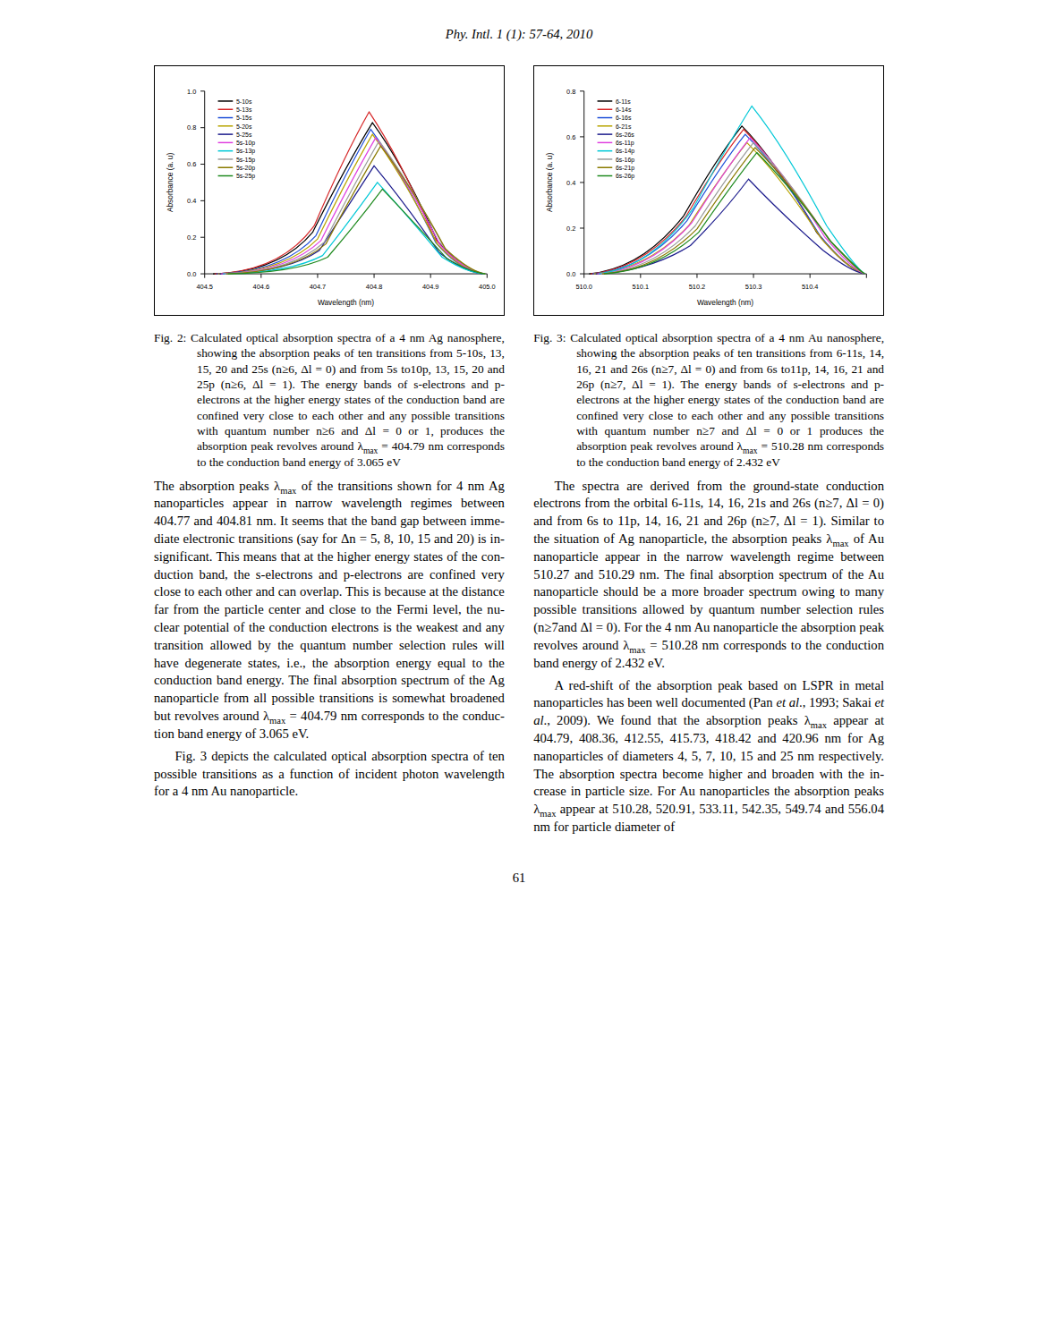Phy. Intl. 1 (1): 57-64, 2010
0.0 0.2 0.4 0.6 0.8 1.0 404.5 404.6 404.7 404.8 404.9 405.0 Wavelength (nm) Absorbance (a. u) 5-10s 5-13s 5-15s 5-20s 5-25s 5s-10p 5s-13p 5s-15p 5s-20p 5s-25p
Fig. 2: Calculated optical absorption spectra of a 4 nm Ag nanosphere, showing the absorption peaks of ten transitions from 5-10s, 13, 15, 20 and 25s (n≥6, Δl = 0) and from 5s to10p, 13, 15, 20 and 25p (n≥6, Δl = 1). The energy bands of s-electrons and p-electrons at the higher energy states of the conduction band are confined very close to each other and any possible transitions with quantum number n≥6 and Δl = 0 or 1, produces the absorption peak revolves around λmax = 404.79 nm corresponds to the conduction band energy of 3.065 eV
0.0 0.2 0.4 0.6 0.8 510.0 510.1 510.2 510.3 510.4 Wavelength (nm) Absorbance (a. u) 6-11s 6-14s 6-16s 6-21s 6s-26s 6s-11p 6s-14p 6s-16p 6s-21p 6s-26p
Fig. 3: Calculated optical absorption spectra of a 4 nm Au nanosphere, showing the absorption peaks of ten transitions from 6-11s, 14, 16, 21 and 26s (n≥7, Δl = 0) and from 6s to11p, 14, 16, 21 and 26p (n≥7, Δl = 1). The energy bands of s-electrons and p-electrons at the higher energy states of the conduction band are confined very close to each other and any possible transitions with quantum number n≥7 and Δl = 0 or 1 produces the absorption peak revolves around λmax = 510.28 nm corresponds to the conduction band energy of 2.432 eV
The absorption peaks λmax of the transitions shown for 4 nm Ag nanoparticles appear in narrow wavelength regimes between 404.77 and 404.81 nm. It seems that the band gap between immediate electronic transitions (say for Δn = 5, 8, 10, 15 and 20) is insignificant. This means that at the higher energy states of the conduction band, the s-electrons and p-electrons are confined very close to each other and can overlap. This is because at the distance far from the particle center and close to the Fermi level, the nuclear potential of the conduction electrons is the weakest and any transition allowed by the quantum number selection rules will have degenerate states, i.e., the absorption energy equal to the conduction band energy. The final absorption spectrum of the Ag nanoparticle from all possible transitions is somewhat broadened but revolves around λmax = 404.79 nm corresponds to the conduction band energy of 3.065 eV.
Fig. 3 depicts the calculated optical absorption spectra of ten possible transitions as a function of incident photon wavelength for a 4 nm Au nanoparticle.
The spectra are derived from the ground-state conduction electrons from the orbital 6-11s, 14, 16, 21s and 26s (n≥7, Δl = 0) and from 6s to 11p, 14, 16, 21 and 26p (n≥7, Δl = 1). Similar to the situation of Ag nanoparticle, the absorption peaks λmax of Au nanoparticle appear in the narrow wavelength regime between 510.27 and 510.29 nm. The final absorption spectrum of the Au nanoparticle should be a more broader spectrum owing to many possible transitions allowed by quantum number selection rules (n≥7and Δl = 0). For the 4 nm Au nanoparticle the absorption peak revolves around λmax = 510.28 nm corresponds to the conduction band energy of 2.432 eV.
A red-shift of the absorption peak based on LSPR in metal nanoparticles has been well documented (Pan et al., 1993; Sakai et al., 2009). We found that the absorption peaks λmax appear at 404.79, 408.36, 412.55, 415.73, 418.42 and 420.96 nm for Ag nanoparticles of diameters 4, 5, 7, 10, 15 and 25 nm respectively. The absorption spectra become higher and broaden with the increase in particle size. For Au nanoparticles the absorption peaks λmax appear at 510.28, 520.91, 533.11, 542.35, 549.74 and 556.04 nm for particle diameter of
61